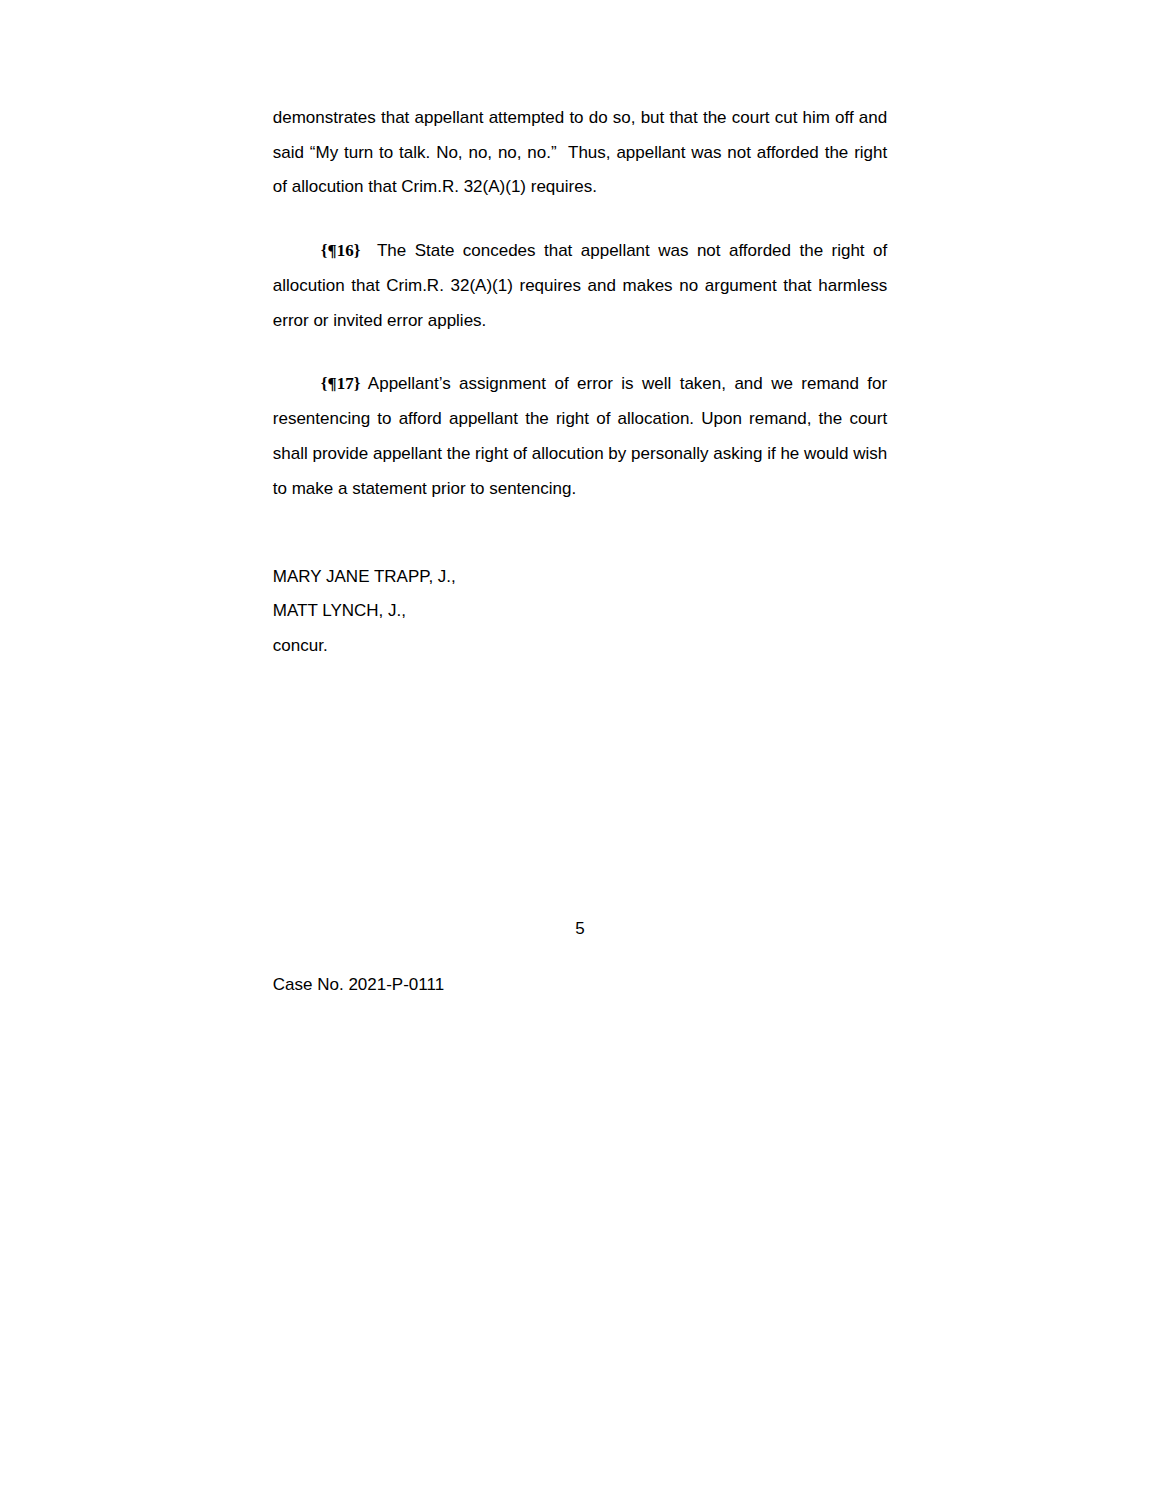demonstrates that appellant attempted to do so, but that the court cut him off and said “My turn to talk. No, no, no, no.” Thus, appellant was not afforded the right of allocution that Crim.R. 32(A)(1) requires.
{¶16} The State concedes that appellant was not afforded the right of allocution that Crim.R. 32(A)(1) requires and makes no argument that harmless error or invited error applies.
{¶17} Appellant’s assignment of error is well taken, and we remand for resentencing to afford appellant the right of allocation. Upon remand, the court shall provide appellant the right of allocution by personally asking if he would wish to make a statement prior to sentencing.
MARY JANE TRAPP, J.,
MATT LYNCH, J.,
concur.
5
Case No. 2021-P-0111